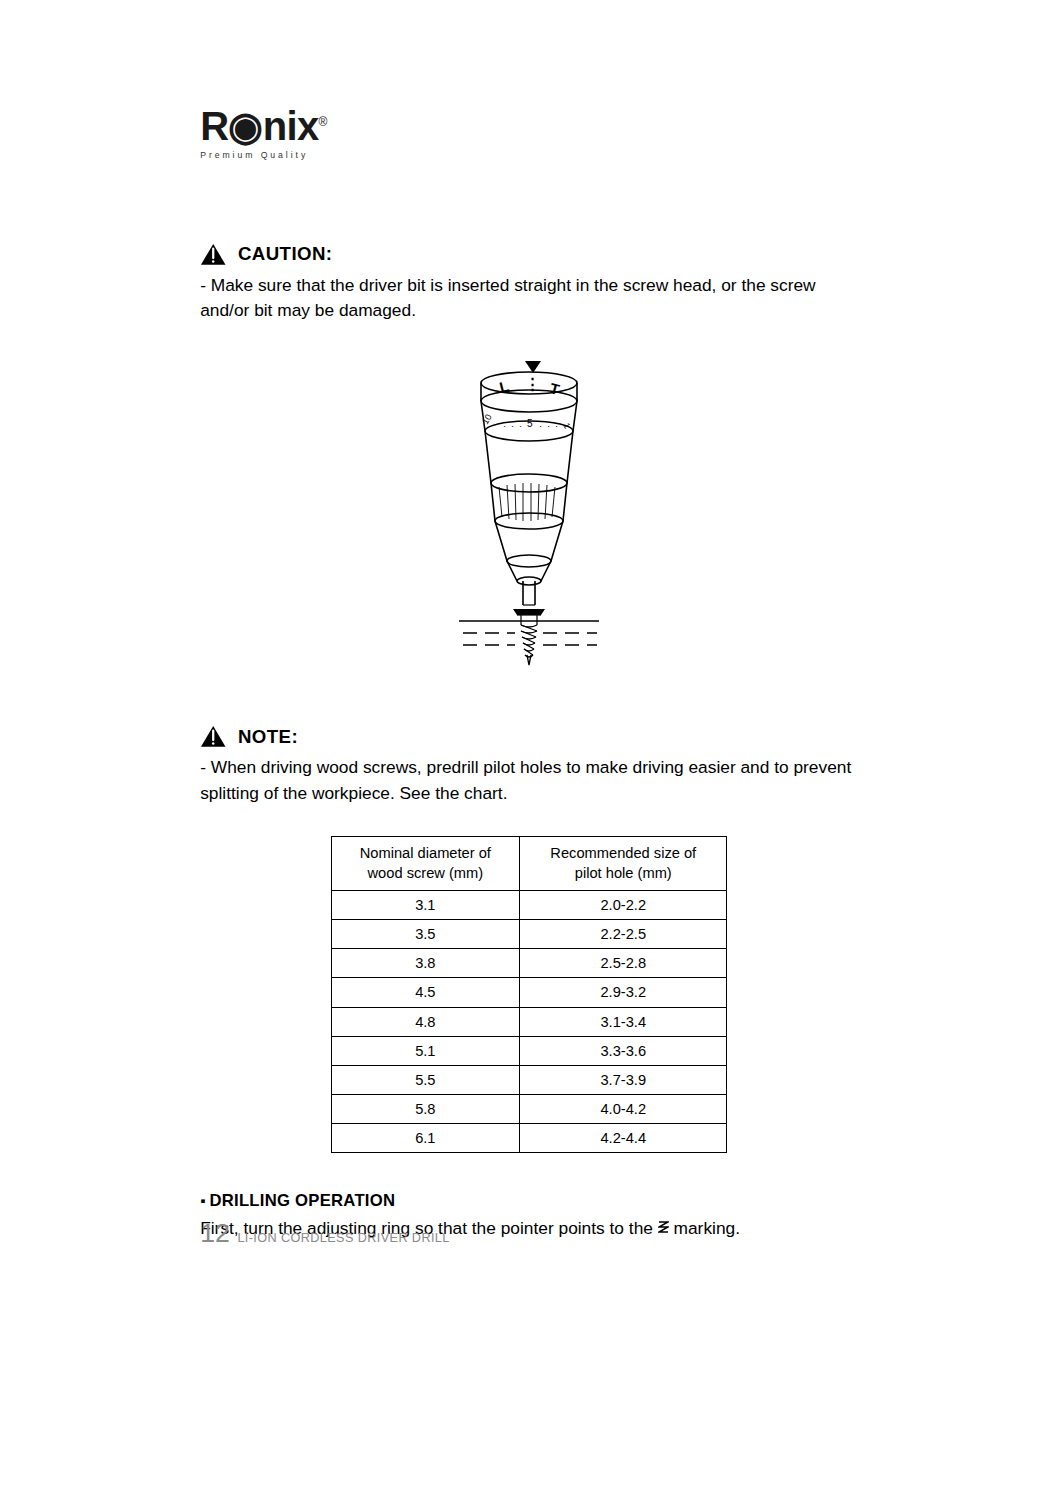R◉nix®
Premium Quality
CAUTION:
- Make sure that the driver bit is inserted straight in the screw head, or the screw and/or bit may be damaged.
L ⋮ T 10 · · · 5 · · · 1
NOTE:
- When driving wood screws, predrill pilot holes to make driving easier and to prevent splitting of the workpiece. See the chart.
| Nominal diameter of wood screw (mm) | Recommended size of pilot hole (mm) |
| --- | --- |
| 3.1 | 2.0-2.2 |
| 3.5 | 2.2-2.5 |
| 3.8 | 2.5-2.8 |
| 4.5 | 2.9-3.2 |
| 4.8 | 3.1-3.4 |
| 5.1 | 3.3-3.6 |
| 5.5 | 3.7-3.9 |
| 5.8 | 4.0-4.2 |
| 6.1 | 4.2-4.4 |
DRILLING OPERATION
First, turn the adjusting ring so that the pointer points to the marking.
12 LI-ION CORDLESS DRIVER DRILL